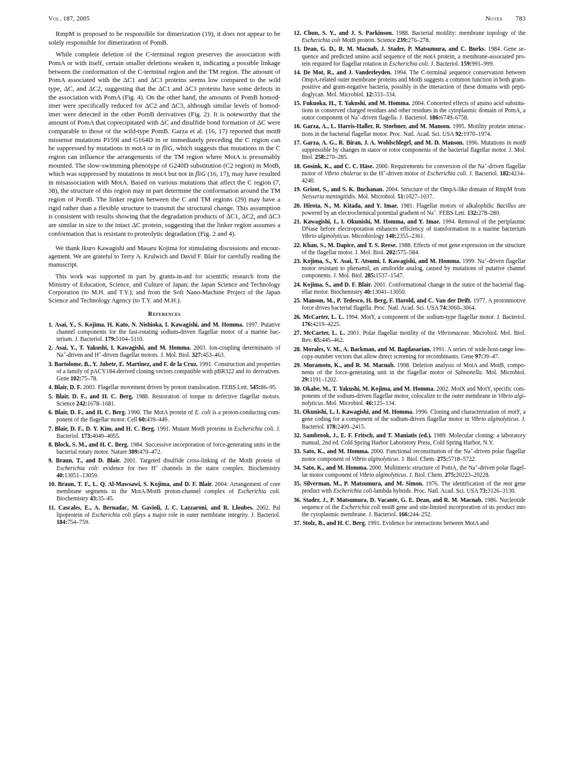Vol. 187, 2005
Notes 783
RmpM is proposed to be responsible for dimerization (19), it does not appear to be solely responsible for dimerization of PomB.
While complete deletion of the C-terminal region preserves the association with PomA or with itself, certain smaller deletions weaken it, indicating a possible linkage between the conformation of the C-terminal region and the TM region. The amount of PomA associated with the ΔC1 and ΔC3 proteins seems low compared to the wild type, ΔC, and ΔC2, suggesting that the ΔC1 and ΔC3 proteins have some defects in the association with PomA (Fig. 4). On the other hand, the amounts of PomB homodimer were specifically reduced for ΔC2 and ΔC3, although similar levels of homodimer were detected in the other PomB derivatives (Fig. 2). It is noteworthy that the amount of PomA that coprecipitated with ΔC and disulfide bond formation of ΔC were comparable to those of the wild-type PomB. Garza et al. (16, 17) reported that motB missense mutations P159I and G164D in or immediately preceding the C region can be suppressed by mutations in motA or in fliG, which suggests that mutations in the C region can influence the arrangements of the TM region where MotA is presumably mounted. The slow-swimming phenotype of G240D substitution (C2 region) in MotB, which was suppressed by mutations in motA but not in fliG (16, 17), may have resulted in misassociation with MotA. Based on various mutations that affect the C region (7, 38), the structure of this region may in part determine the conformation around the TM region of PomB. The linker region between the C and TM regions (29) may have a rigid rather than a flexible structure to transmit the structural change. This assumption is consistent with results showing that the degradation products of ΔC1, ΔC2, and ΔC3 are similar in size to the intact ΔC protein, suggesting that the linker region assumes a conformation that is resistant to proteolytic degradation (Fig. 2 and 4).
We thank Ikuro Kawagishi and Masaru Kojima for stimulating discussions and encouragement. We are grateful to Terry A. Krulwich and David F. Blair for carefully reading the manuscript.
This work was supported in part by grants-in-aid for scientific research from the Ministry of Education, Science, and Culture of Japan; the Japan Science and Technology Corporation (to M.H. and T.Y.); and from the Soft Nano-Machine Project of the Japan Science and Technology Agency (to T.Y. and M.H.).
References
1. Asai, Y., S. Kojima, H. Kato, N. Nishioka, I. Kawagishi, and M. Homma. 1997. Putative channel components for the fast-rotating sodium-driven flagellar motor of a marine bacterium. J. Bacteriol. 179: 5104–5110.
2. Asai, Y., T. Yakushi, I. Kawagishi, and M. Homma. 2003. Ion-coupling determinants of Na+-driven and H+-driven flagellar motors. J. Mol. Biol. 327: 453–463.
3. Bartolome, B., Y. Jubete, E. Martinez, and F. de la Cruz. 1991. Construction and properties of a family of pACY184-derived cloning vectors compatible with pBR322 and its derivatives. Gene 102: 75–78.
4. Blair, D. F. 2003. Flagellar movement driven by proton translocation. FEBS Lett. 545: 86–95.
5. Blair, D. F., and H. C. Berg. 1988. Restoration of torque in defective flagellar motors. Science 242: 1678–1681.
6. Blair, D. F., and H. C. Berg. 1990. The MotA protein of E. coli is a proton-conducting component of the flagellar motor. Cell 60: 439–449.
7. Blair, D. F., D. Y. Kim, and H. C. Berg. 1991. Mutant MotB proteins in Escherichia coli. J. Bacteriol. 173: 4049–4055.
8. Block, S. M., and H. C. Berg. 1984. Successive incorporation of force-generating units in the bacterial rotary motor. Nature 309: 470–472.
9. Braun, T., and D. Blair. 2001. Targeted disulfide cross-linking of the MotB protein of Escherichia coli: evidence for two H+ channels in the stator complex. Biochemistry 40: 13051–13059.
10. Braun, T. F., L. Q. Al-Mawsawi, S. Kojima, and D. F. Blair. 2004. Arrangement of core membrane segments in the MotA/MotB proton-channel complex of Escherichia coli. Biochemistry 43: 35–45.
11. Cascales, E., A. Bernadac, M. Gavioli, J. C. Lazzaroni, and R. Lloubes. 2002. Pal lipoprotein of Escherichia coli plays a major role in outer membrane integrity. J. Bacteriol. 184: 754–759.
12. Chun, S. Y., and J. S. Parkinson. 1988. Bacterial motility: membrane topology of the Escherichia coli MotB protein. Science 239: 276–278.
13. Dean, G. D., R. M. Macnab, J. Stader, P. Matsumura, and C. Burks. 1984. Gene sequence and predicted amino acid sequence of the motA protein, a membrane-associated protein required for flagellar rotation in Escherichia coli. J. Bacteriol. 159: 991–999.
14. De Mot, R., and J. Vanderleyden. 1994. The C-terminal sequence conservation between OmpA-related outer membrane proteins and MotB suggests a common function in both gram-positive and gram-negative bacteria, possibly in the interaction of these domains with peptidoglycan. Mol. Microbiol. 12: 333–334.
15. Fukuoka, H., T. Yakushi, and M. Homma. 2004. Concerted effects of amino acid substitutions in conserved charged residues and other residues in the cytoplasmic domain of PomA, a stator component of Na+-driven flagella. J. Bacteriol. 186: 6749–6758.
16. Garza, A., L. Harris-Haller, R. Stoebner, and M. Manson. 1995. Motility protein interactions in the bacterial flagellar motor. Proc. Natl. Acad. Sci. USA 92: 1970–1974.
17. Garza, A. G., R. Biran, J. A. Wohlschlegel, and M. D. Manson. 1996. Mutations in motB suppressible by changes in stator or rotor components of the bacterial flagellar motor. J. Mol. Biol. 258: 270–285.
18. Gosink, K., and C. C. Häse. 2000. Requirements for conversion of the Na+-driven flagellar motor of Vibrio cholerae to the H+-driven motor of Escherichia coli. J. Bacteriol. 182: 4234–4240.
19. Grizot, S., and S. K. Buchanan. 2004. Structure of the OmpA-like domain of RmpM from Neisseria meningitidis. Mol. Microbiol. 51: 1027–1037.
20. Hirota, N., M. Kitada, and Y. Imae. 1981. Flagellar motors of alkalophilic Bacillus are powered by an electrochemical potential gradient of Na+. FEBS Lett. 132: 278–280.
21. Kawagishi, I., I. Okunishi, M. Homma, and Y. Imae. 1994. Removal of the periplasmic DNase before electroporation enhances efficiency of transformation in a marine bacterium Vibrio alginolyticus. Microbiology 140: 2355–2361.
22. Khan, S., M. Dapice, and T. S. Reese. 1988. Effects of mot gene expression on the structure of the flagellar motor. J. Mol. Biol. 202: 575–584.
23. Kojima, S., Y. Asai, T. Atsumi, I. Kawagishi, and M. Homma. 1999. Na+-driven flagellar motor resistant to phenamil, an amiloride analog, caused by mutations of putative channel components. J. Mol. Biol. 285: 1537–1547.
24. Kojima, S., and D. F. Blair. 2001. Conformational change in the stator of the bacterial flagellar motor. Biochemistry 40: 13041–13050.
25. Manson, M., P. Tedesco, H. Berg, F. Harold, and C. Van der Drift. 1977. A protonmotive force drives bacterial flagella. Proc. Natl. Acad. Sci. USA 74: 3060–3064.
26. McCarter, L. L. 1994. MotY, a component of the sodium-type flagellar motor. J. Bacteriol. 176: 4219–4225.
27. McCarter, L. L. 2001. Polar flagellar motility of the Vibrionaceae. Microbiol. Mol. Biol. Rev. 65: 445–462.
28. Morales, V. M., A. Backman, and M. Bagdasarian. 1991. A series of wide-host-range low-copy-number vectors that allow direct screening for recombinants. Gene 97: 39–47.
29. Muramoto, K., and R. M. Macnab. 1998. Deletion analysis of MotA and MotB, components of the force-generating unit in the flagellar motor of Salmonella. Mol. Microbiol. 29: 1191–1202.
30. Okabe, M., T. Yakushi, M. Kojima, and M. Homma. 2002. MotX and MotY, specific components of the sodium-driven flagellar motor, colocalize to the outer membrane in Vibrio alginolyticus. Mol. Microbiol. 46: 125–134.
31. Okunishi, I., I. Kawagishi, and M. Homma. 1996. Cloning and characterization of motY, a gene coding for a component of the sodium-driven flagellar motor in Vibrio alginolyticus. J. Bacteriol. 178: 2409–2415.
32. Sambrook, J., E. F. Fritsch, and T. Maniatis (ed.). 1989. Molecular cloning: a laboratory manual, 2nd ed. Cold Spring Harbor Laboratory Press, Cold Spring Harbor, N.Y.
33. Sato, K., and M. Homma. 2000. Functional reconstitution of the Na+-driven polar flagellar motor component of Vibrio alginolyticus. J. Biol. Chem. 275: 5718–5722.
34. Sato, K., and M. Homma. 2000. Multimeric structure of PomA, the Na+-driven polar flagellar motor component of Vibrio alginolyticus. J. Biol. Chem. 275: 20223–20228.
35. Silverman, M., P. Matsumura, and M. Simon. 1976. The identification of the mot gene product with Escherichia coli-lambda hybrids. Proc. Natl. Acad. Sci. USA 73: 3126–3130.
36. Stader, J., P. Matsumura, D. Vacante, G. E. Dean, and R. M. Macnab. 1986. Nucleotide sequence of the Escherichia coli motB gene and site-limited incorporation of its product into the cytoplasmic membrane. J. Bacteriol. 166: 244–252.
37. Stolz, B., and H. C. Berg. 1991. Evidence for interactions between MotA and